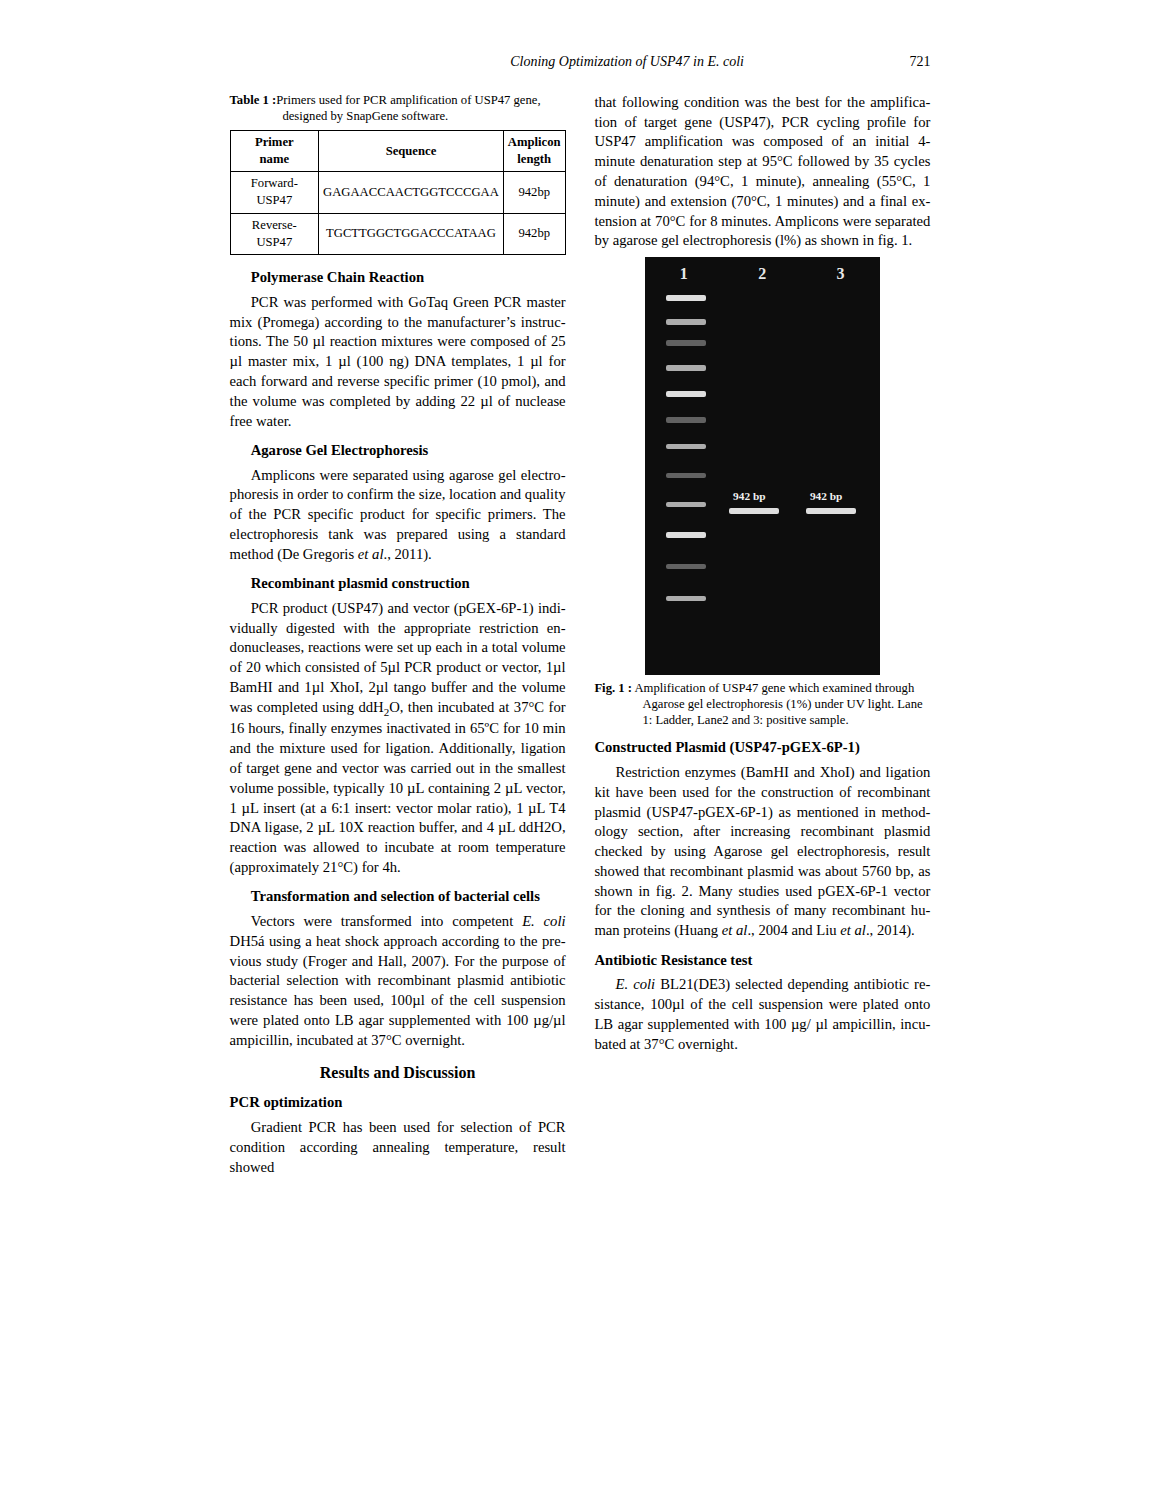Cloning Optimization of USP47 in E. coli
721
Table 1 : Primers used for PCR amplification of USP47 gene, designed by SnapGene software.
| Primer name | Sequence | Amplicon length |
| --- | --- | --- |
| Forward-USP47 | GAGAACCAACTGGTCCCGAA | 942bp |
| Reverse-USP47 | TGCTTGGCTGGACCCATAAG | 942bp |
Polymerase Chain Reaction
PCR was performed with GoTaq Green PCR master mix (Promega) according to the manufacturer’s instructions. The 50 µl reaction mixtures were composed of 25 µl master mix, 1 µl (100 ng) DNA templates, 1 µl for each forward and reverse specific primer (10 pmol), and the volume was completed by adding 22 µl of nuclease free water.
Agarose Gel Electrophoresis
Amplicons were separated using agarose gel electrophoresis in order to confirm the size, location and quality of the PCR specific product for specific primers. The electrophoresis tank was prepared using a standard method (De Gregoris et al., 2011).
Recombinant plasmid construction
PCR product (USP47) and vector (pGEX-6P-1) individually digested with the appropriate restriction endonucleases, reactions were set up each in a total volume of 20 which consisted of 5µl PCR product or vector, 1µl BamHI and 1µl XhoI, 2µl tango buffer and the volume was completed using ddH2 O, then incubated at 37°C for 16 hours, finally enzymes inactivated in 65ºC for 10 min and the mixture used for ligation. Additionally, ligation of target gene and vector was carried out in the smallest volume possible, typically 10 µL containing 2 µL vector, 1 µL insert (at a 6:1 insert: vector molar ratio), 1 µL T4 DNA ligase, 2 µL 10X reaction buffer, and 4 µL ddH2O, reaction was allowed to incubate at room temperature (approximately 21°C) for 4h.
Transformation and selection of bacterial cells
Vectors were transformed into competent E. coli DH5á using a heat shock approach according to the previous study (Froger and Hall, 2007). For the purpose of bacterial selection with recombinant plasmid antibiotic resistance has been used, 100µl of the cell suspension were plated onto LB agar supplemented with 100 µg/µl ampicillin, incubated at 37°C overnight.
Results and Discussion
PCR optimization
Gradient PCR has been used for selection of PCR condition according annealing temperature, result showed
that following condition was the best for the amplification of target gene (USP47), PCR cycling profile for USP47 amplification was composed of an initial 4-minute denaturation step at 95°C followed by 35 cycles of denaturation (94°C, 1 minute), annealing (55°C, 1 minute) and extension (70°C, 1 minutes) and a final extension at 70°C for 8 minutes. Amplicons were separated by agarose gel electrophoresis (l%) as shown in fig. 1.
123
942 bp
942 bp
Fig. 1 : Amplification of USP47 gene which examined through Agarose gel electrophoresis (1%) under UV light. Lane 1: Ladder, Lane2 and 3: positive sample.
Constructed Plasmid (USP47-pGEX-6P-1)
Restriction enzymes (BamHI and XhoI) and ligation kit have been used for the construction of recombinant plasmid (USP47-pGEX-6P-1) as mentioned in methodology section, after increasing recombinant plasmid checked by using Agarose gel electrophoresis, result showed that recombinant plasmid was about 5760 bp, as shown in fig. 2. Many studies used pGEX-6P-1 vector for the cloning and synthesis of many recombinant human proteins (Huang et al., 2004 and Liu et al., 2014).
Antibiotic Resistance test
E. coli BL21(DE3) selected depending antibiotic resistance, 100µl of the cell suspension were plated onto LB agar supplemented with 100 µg/ µl ampicillin, incubated at 37°C overnight.